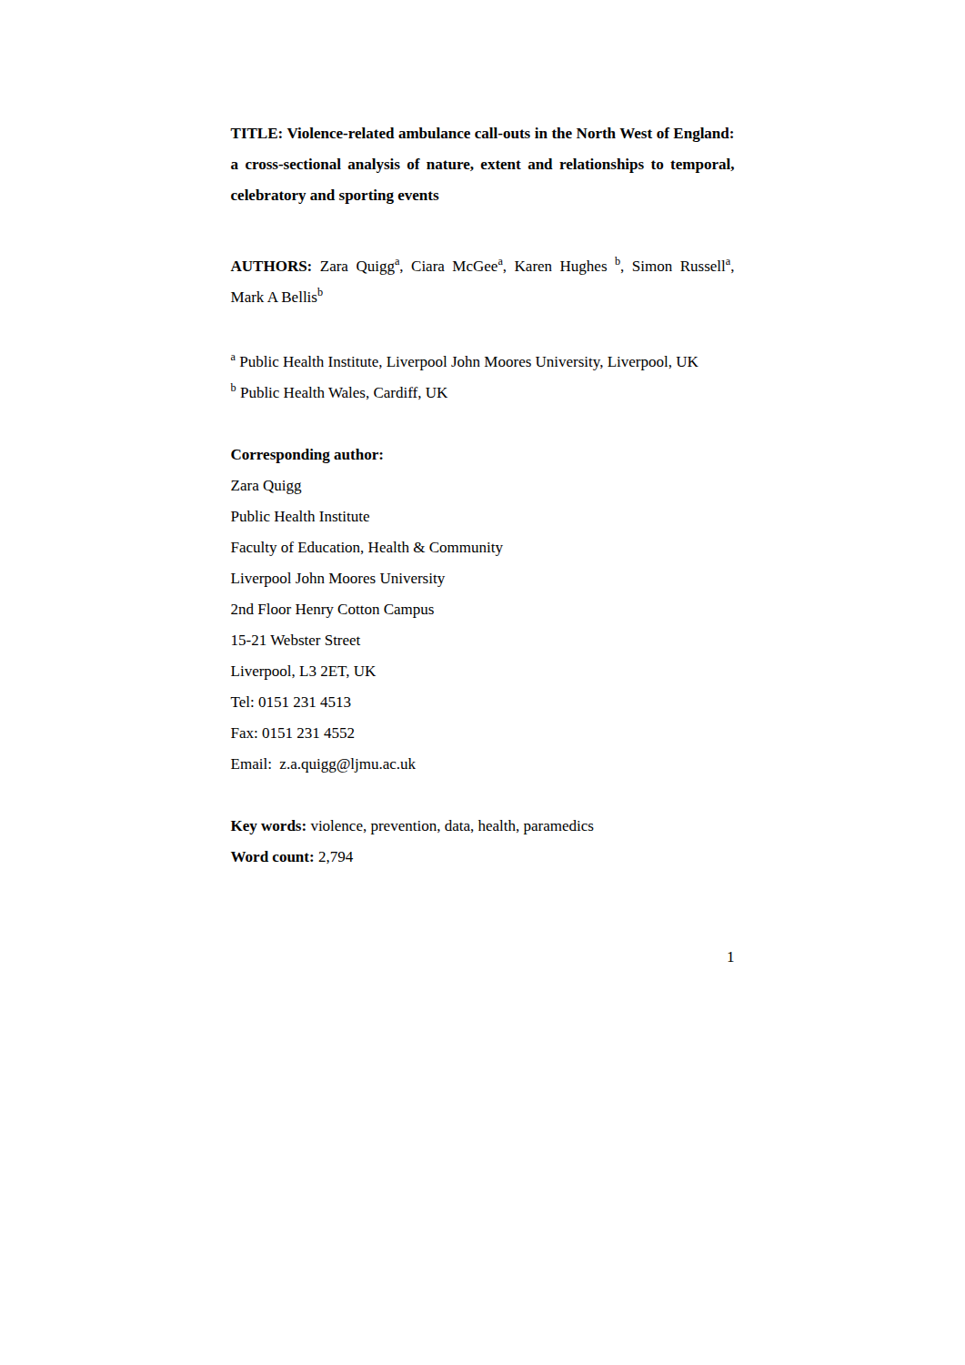TITLE: Violence-related ambulance call-outs in the North West of England: a cross-sectional analysis of nature, extent and relationships to temporal, celebratory and sporting events
AUTHORS: Zara Quigga, Ciara McGeea, Karen Hughes b, Simon Russella, Mark A Bellisb
a Public Health Institute, Liverpool John Moores University, Liverpool, UK
b Public Health Wales, Cardiff, UK
Corresponding author:
Zara Quigg
Public Health Institute
Faculty of Education, Health & Community
Liverpool John Moores University
2nd Floor Henry Cotton Campus
15-21 Webster Street
Liverpool, L3 2ET, UK
Tel: 0151 231 4513
Fax: 0151 231 4552
Email: z.a.quigg@ljmu.ac.uk
Key words: violence, prevention, data, health, paramedics
Word count: 2,794
1